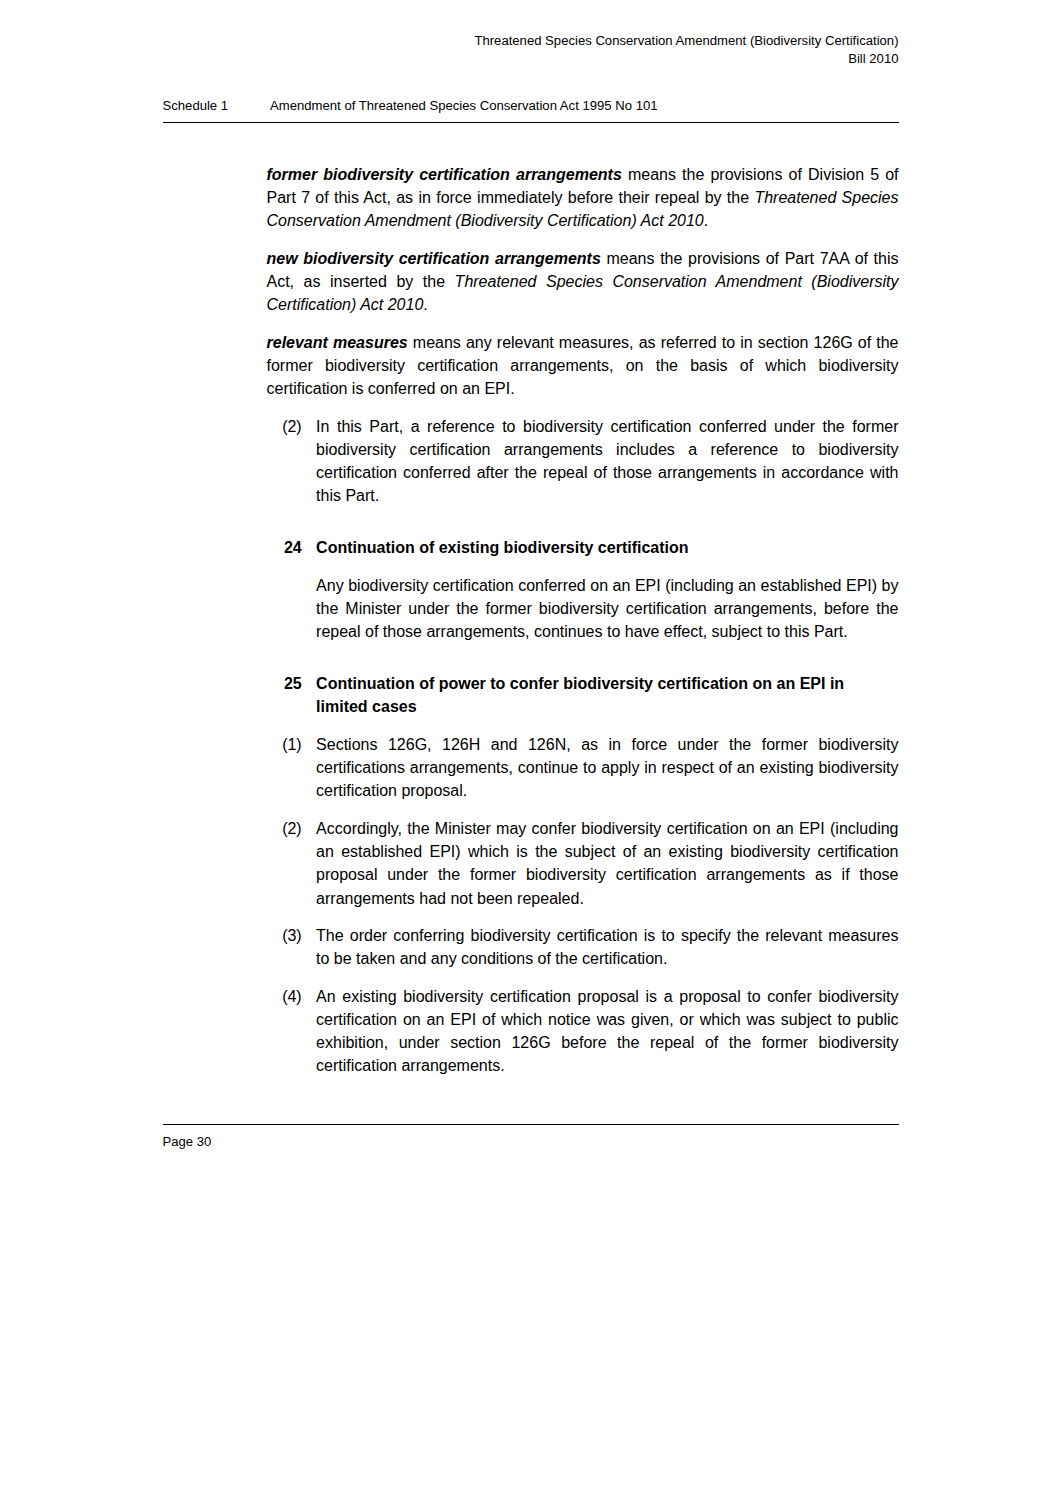Threatened Species Conservation Amendment (Biodiversity Certification)
Bill 2010
Schedule 1 Amendment of Threatened Species Conservation Act 1995 No 101
former biodiversity certification arrangements means the provisions of Division 5 of Part 7 of this Act, as in force immediately before their repeal by the Threatened Species Conservation Amendment (Biodiversity Certification) Act 2010.
new biodiversity certification arrangements means the provisions of Part 7AA of this Act, as inserted by the Threatened Species Conservation Amendment (Biodiversity Certification) Act 2010.
relevant measures means any relevant measures, as referred to in section 126G of the former biodiversity certification arrangements, on the basis of which biodiversity certification is conferred on an EPI.
(2) In this Part, a reference to biodiversity certification conferred under the former biodiversity certification arrangements includes a reference to biodiversity certification conferred after the repeal of those arrangements in accordance with this Part.
24 Continuation of existing biodiversity certification
Any biodiversity certification conferred on an EPI (including an established EPI) by the Minister under the former biodiversity certification arrangements, before the repeal of those arrangements, continues to have effect, subject to this Part.
25 Continuation of power to confer biodiversity certification on an EPI in limited cases
(1) Sections 126G, 126H and 126N, as in force under the former biodiversity certifications arrangements, continue to apply in respect of an existing biodiversity certification proposal.
(2) Accordingly, the Minister may confer biodiversity certification on an EPI (including an established EPI) which is the subject of an existing biodiversity certification proposal under the former biodiversity certification arrangements as if those arrangements had not been repealed.
(3) The order conferring biodiversity certification is to specify the relevant measures to be taken and any conditions of the certification.
(4) An existing biodiversity certification proposal is a proposal to confer biodiversity certification on an EPI of which notice was given, or which was subject to public exhibition, under section 126G before the repeal of the former biodiversity certification arrangements.
Page 30